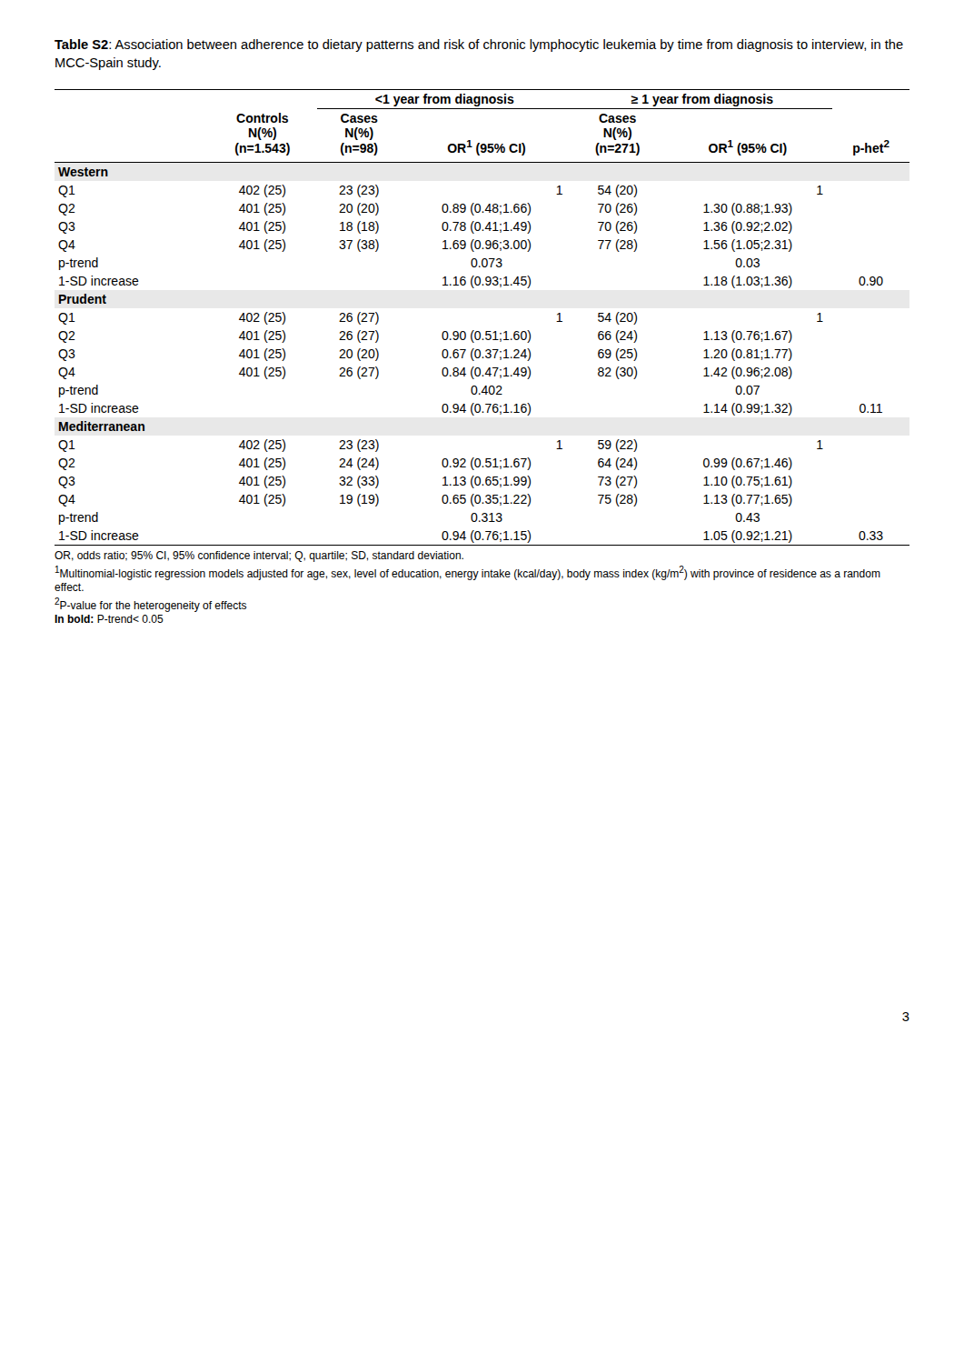Table S2: Association between adherence to dietary patterns and risk of chronic lymphocytic leukemia by time from diagnosis to interview, in the MCC-Spain study.
| | | <1 year from diagnosis | ≥ 1 year from diagnosis | |
| | Controls N(%) (n=1.543) | Cases N(%) (n=98) | OR 1 (95% CI) | Cases N(%) (n=271) | OR 1 (95% CI) | p-het 2 |
| Western |
| Q1 | 402 (25) | 23 (23) | 1 | 54 (20) | 1 | |
| Q2 | 401 (25) | 20 (20) | 0.89 (0.48;1.66) | 70 (26) | 1.30 (0.88;1.93) | |
| Q3 | 401 (25) | 18 (18) | 0.78 (0.41;1.49) | 70 (26) | 1.36 (0.92;2.02) | |
| Q4 | 401 (25) | 37 (38) | 1.69 (0.96;3.00) | 77 (28) | 1.56 (1.05;2.31) | |
| p-trend | | | 0.073 | | 0.03 | |
| 1-SD increase | | | 1.16 (0.93;1.45) | | 1.18 (1.03;1.36) | 0.90 |
| Prudent |
| Q1 | 402 (25) | 26 (27) | 1 | 54 (20) | 1 | |
| Q2 | 401 (25) | 26 (27) | 0.90 (0.51;1.60) | 66 (24) | 1.13 (0.76;1.67) | |
| Q3 | 401 (25) | 20 (20) | 0.67 (0.37;1.24) | 69 (25) | 1.20 (0.81;1.77) | |
| Q4 | 401 (25) | 26 (27) | 0.84 (0.47;1.49) | 82 (30) | 1.42 (0.96;2.08) | |
| p-trend | | | 0.402 | | 0.07 | |
| 1-SD increase | | | 0.94 (0.76;1.16) | | 1.14 (0.99;1.32) | 0.11 |
| Mediterranean |
| Q1 | 402 (25) | 23 (23) | 1 | 59 (22) | 1 | |
| Q2 | 401 (25) | 24 (24) | 0.92 (0.51;1.67) | 64 (24) | 0.99 (0.67;1.46) | |
| Q3 | 401 (25) | 32 (33) | 1.13 (0.65;1.99) | 73 (27) | 1.10 (0.75;1.61) | |
| Q4 | 401 (25) | 19 (19) | 0.65 (0.35;1.22) | 75 (28) | 1.13 (0.77;1.65) | |
| p-trend | | | 0.313 | | 0.43 | |
| 1-SD increase | | | 0.94 (0.76;1.15) | | 1.05 (0.92;1.21) | 0.33 |
OR, odds ratio; 95% CI, 95% confidence interval; Q, quartile; SD, standard deviation.
1Multinomial-logistic regression models adjusted for age, sex, level of education, energy intake (kcal/day), body mass index (kg/m2) with province of residence as a random effect.
2P-value for the heterogeneity of effects
In bold: P-trend< 0.05
3